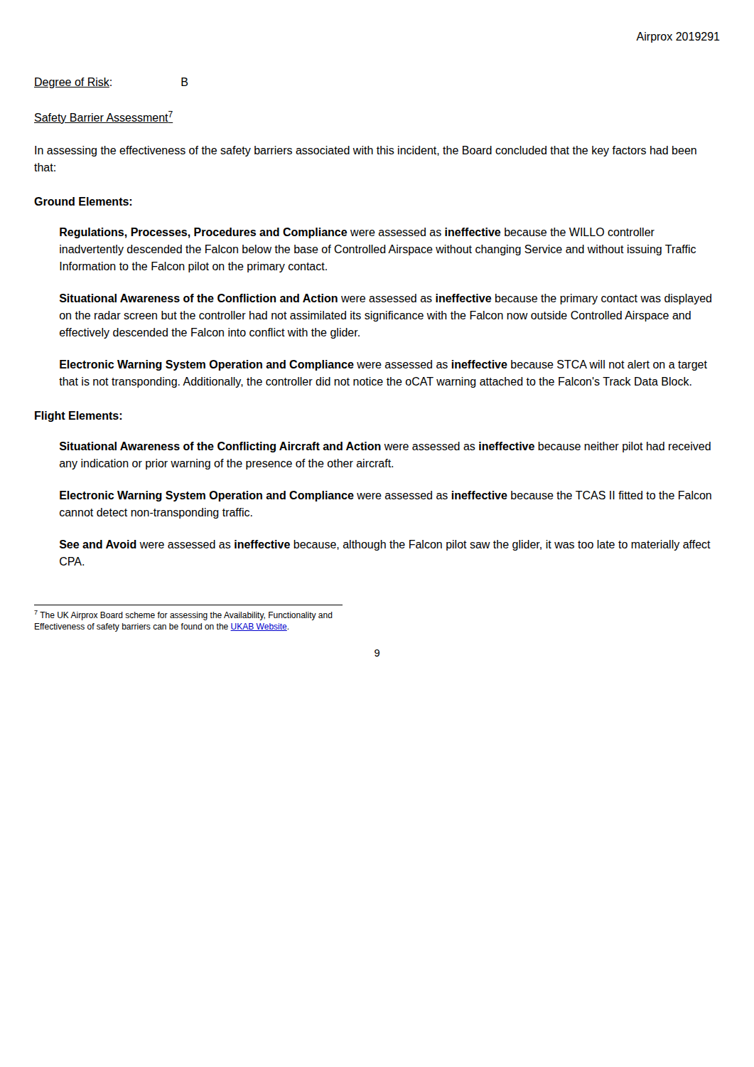Airprox 2019291
Degree of Risk:B
Safety Barrier Assessment7
In assessing the effectiveness of the safety barriers associated with this incident, the Board concluded that the key factors had been that:
Ground Elements:
Regulations, Processes, Procedures and Compliance were assessed as ineffective because the WILLO controller inadvertently descended the Falcon below the base of Controlled Airspace without changing Service and without issuing Traffic Information to the Falcon pilot on the primary contact.
Situational Awareness of the Confliction and Action were assessed as ineffective because the primary contact was displayed on the radar screen but the controller had not assimilated its significance with the Falcon now outside Controlled Airspace and effectively descended the Falcon into conflict with the glider.
Electronic Warning System Operation and Compliance were assessed as ineffective because STCA will not alert on a target that is not transponding. Additionally, the controller did not notice the oCAT warning attached to the Falcon's Track Data Block.
Flight Elements:
Situational Awareness of the Conflicting Aircraft and Action were assessed as ineffective because neither pilot had received any indication or prior warning of the presence of the other aircraft.
Electronic Warning System Operation and Compliance were assessed as ineffective because the TCAS II fitted to the Falcon cannot detect non-transponding traffic.
See and Avoid were assessed as ineffective because, although the Falcon pilot saw the glider, it was too late to materially affect CPA.
7 The UK Airprox Board scheme for assessing the Availability, Functionality and Effectiveness of safety barriers can be found on the UKAB Website.
9